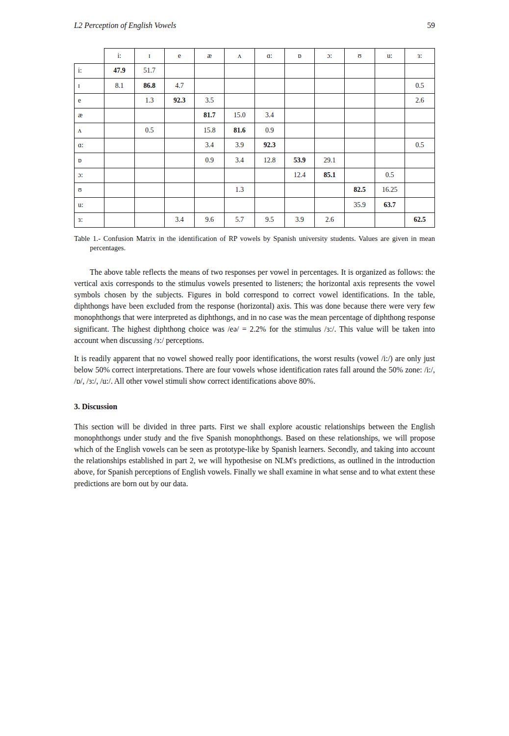L2 Perception of English Vowels 59
| | i: | ɪ | e | æ | ʌ | ɑ: | ɒ | ɔ: | ʊ | u: | ɜ: |
| --- | --- | --- | --- | --- | --- | --- | --- | --- | --- | --- | --- |
| i: | 47.9 | 51.7 | | | | | | | | | |
| ɪ | 8.1 | 86.8 | 4.7 | | | | | | | | 0.5 |
| e | | 1.3 | 92.3 | 3.5 | | | | | | | 2.6 |
| æ | | | | 81.7 | 15.0 | 3.4 | | | | | |
| ʌ | | 0.5 | | 15.8 | 81.6 | 0.9 | | | | | |
| ɑ: | | | | 3.4 | 3.9 | 92.3 | | | | | 0.5 |
| ɒ | | | | 0.9 | 3.4 | 12.8 | 53.9 | 29.1 | | | |
| ɔ: | | | | | | | 12.4 | 85.1 | | 0.5 | |
| ʊ | | | | | 1.3 | | | | 82.5 | 16.25 | |
| u: | | | | | | | | | 35.9 | 63.7 | |
| ɜ: | | | 3.4 | 9.6 | 5.7 | 9.5 | 3.9 | 2.6 | | | 62.5 |
Table 1.- Confusion Matrix in the identification of RP vowels by Spanish university students. Values are given in mean percentages.
The above table reflects the means of two responses per vowel in percentages. It is organized as follows: the vertical axis corresponds to the stimulus vowels presented to listeners; the horizontal axis represents the vowel symbols chosen by the subjects. Figures in bold correspond to correct vowel identifications. In the table, diphthongs have been excluded from the response (horizontal) axis. This was done because there were very few monophthongs that were interpreted as diphthongs, and in no case was the mean percentage of diphthong response significant. The highest diphthong choice was /eə/ = 2.2% for the stimulus /ɜ:/. This value will be taken into account when discussing /ɜ:/ perceptions.
It is readily apparent that no vowel showed really poor identifications, the worst results (vowel /i:/) are only just below 50% correct interpretations. There are four vowels whose identification rates fall around the 50% zone: /i:/, /ɒ/, /ɜ:/, /u:/. All other vowel stimuli show correct identifications above 80%.
3. Discussion
This section will be divided in three parts. First we shall explore acoustic relationships between the English monophthongs under study and the five Spanish monophthongs. Based on these relationships, we will propose which of the English vowels can be seen as prototype-like by Spanish learners. Secondly, and taking into account the relationships established in part 2, we will hypothesise on NLM's predictions, as outlined in the introduction above, for Spanish perceptions of English vowels. Finally we shall examine in what sense and to what extent these predictions are born out by our data.